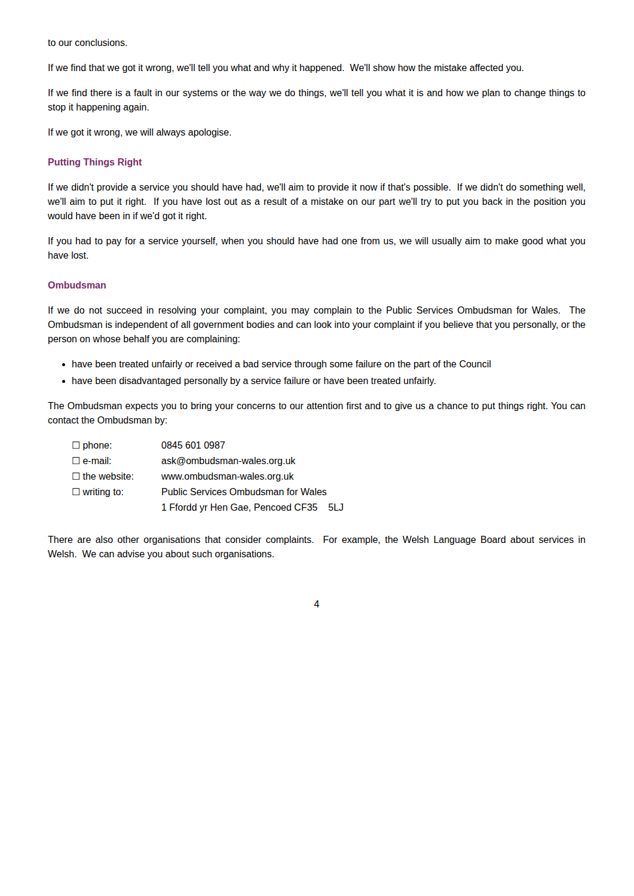to our conclusions.
If we find that we got it wrong, we'll tell you what and why it happened. We'll show how the mistake affected you.
If we find there is a fault in our systems or the way we do things, we'll tell you what it is and how we plan to change things to stop it happening again.
If we got it wrong, we will always apologise.
Putting Things Right
If we didn't provide a service you should have had, we'll aim to provide it now if that's possible. If we didn't do something well, we'll aim to put it right. If you have lost out as a result of a mistake on our part we'll try to put you back in the position you would have been in if we'd got it right.
If you had to pay for a service yourself, when you should have had one from us, we will usually aim to make good what you have lost.
Ombudsman
If we do not succeed in resolving your complaint, you may complain to the Public Services Ombudsman for Wales. The Ombudsman is independent of all government bodies and can look into your complaint if you believe that you personally, or the person on whose behalf you are complaining:
have been treated unfairly or received a bad service through some failure on the part of the Council
have been disadvantaged personally by a service failure or have been treated unfairly.
The Ombudsman expects you to bring your concerns to our attention first and to give us a chance to put things right. You can contact the Ombudsman by:
☐ phone:
0845 601 0987
☐ e-mail:
ask@ombudsman-wales.org.uk
☐ the website:
www.ombudsman-wales.org.uk
☐ writing to:
Public Services Ombudsman for Wales
1 Ffordd yr Hen Gae, Pencoed CF35 5LJ
There are also other organisations that consider complaints. For example, the Welsh Language Board about services in Welsh. We can advise you about such organisations.
4